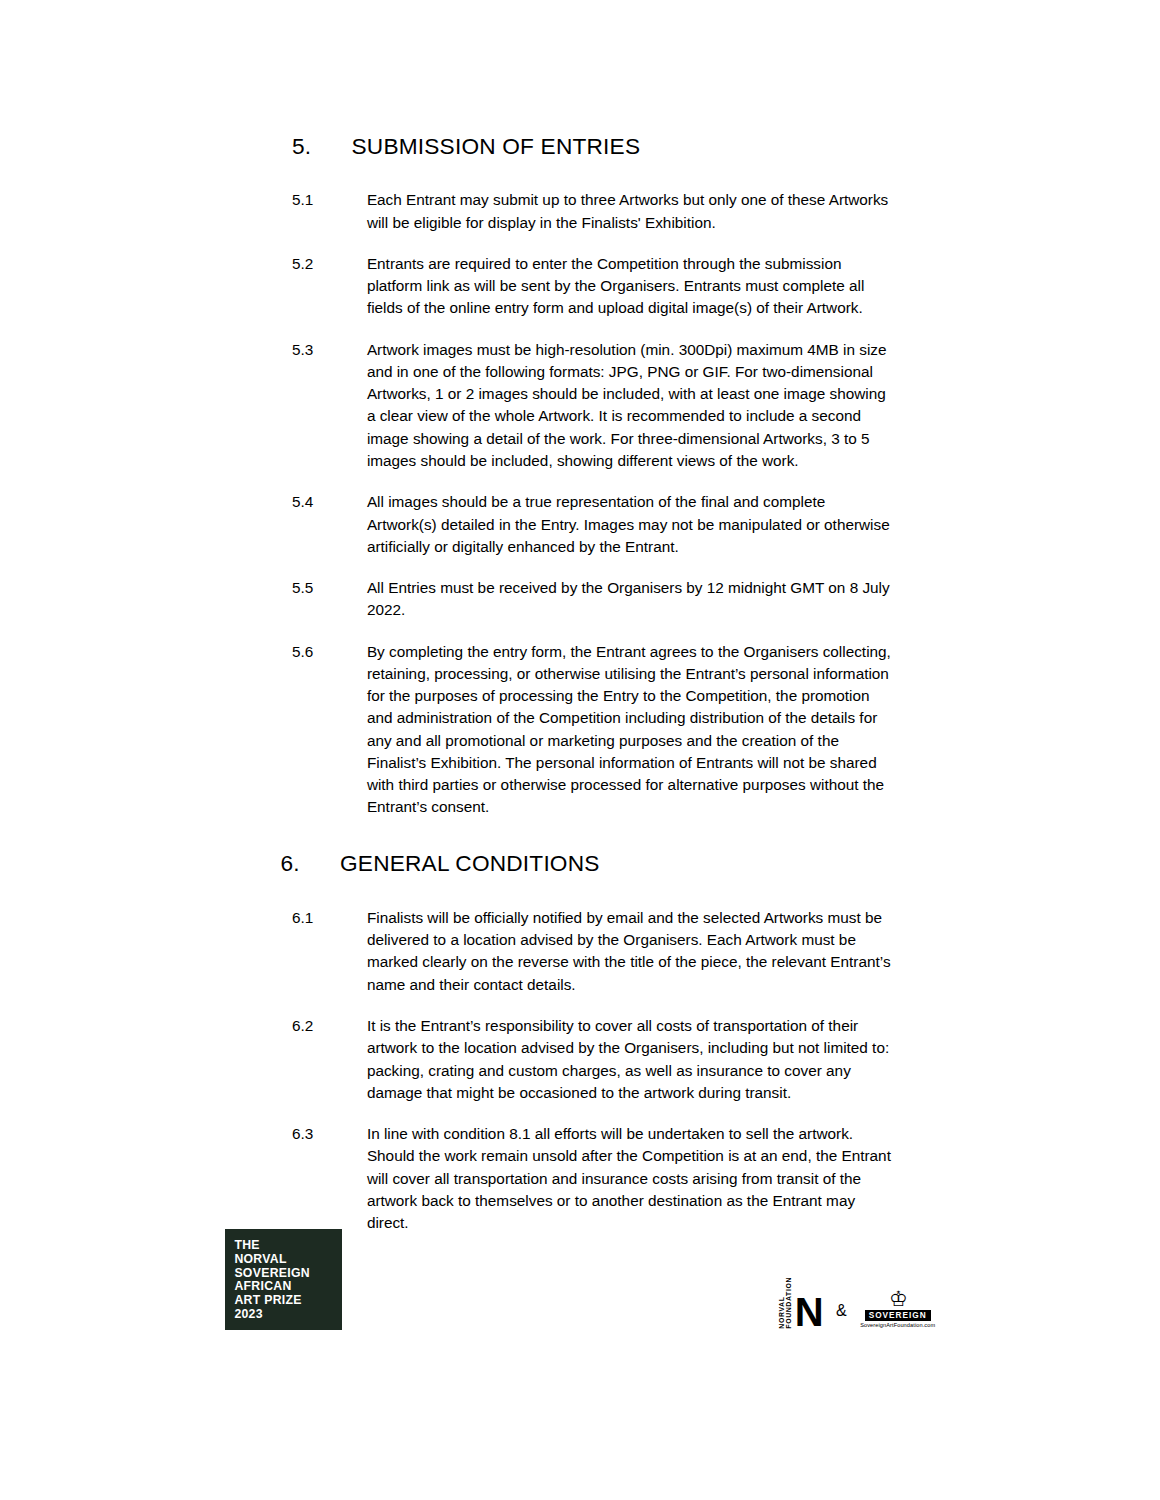5. SUBMISSION OF ENTRIES
5.1 Each Entrant may submit up to three Artworks but only one of these Artworks will be eligible for display in the Finalists' Exhibition.
5.2 Entrants are required to enter the Competition through the submission platform link as will be sent by the Organisers. Entrants must complete all fields of the online entry form and upload digital image(s) of their Artwork.
5.3 Artwork images must be high-resolution (min. 300Dpi) maximum 4MB in size and in one of the following formats: JPG, PNG or GIF. For two-dimensional Artworks, 1 or 2 images should be included, with at least one image showing a clear view of the whole Artwork. It is recommended to include a second image showing a detail of the work. For three-dimensional Artworks, 3 to 5 images should be included, showing different views of the work.
5.4 All images should be a true representation of the final and complete Artwork(s) detailed in the Entry. Images may not be manipulated or otherwise artificially or digitally enhanced by the Entrant.
5.5 All Entries must be received by the Organisers by 12 midnight GMT on 8 July 2022.
5.6 By completing the entry form, the Entrant agrees to the Organisers collecting, retaining, processing, or otherwise utilising the Entrant’s personal information for the purposes of processing the Entry to the Competition, the promotion and administration of the Competition including distribution of the details for any and all promotional or marketing purposes and the creation of the Finalist’s Exhibition. The personal information of Entrants will not be shared with third parties or otherwise processed for alternative purposes without the Entrant’s consent.
6. GENERAL CONDITIONS
6.1 Finalists will be officially notified by email and the selected Artworks must be delivered to a location advised by the Organisers. Each Artwork must be marked clearly on the reverse with the title of the piece, the relevant Entrant’s name and their contact details.
6.2 It is the Entrant’s responsibility to cover all costs of transportation of their artwork to the location advised by the Organisers, including but not limited to: packing, crating and custom charges, as well as insurance to cover any damage that might be occasioned to the artwork during transit.
6.3 In line with condition 8.1 all efforts will be undertaken to sell the artwork. Should the work remain unsold after the Competition is at an end, the Entrant will cover all transportation and insurance costs arising from transit of the artwork back to themselves or to another destination as the Entrant may direct.
The
Norval
Sovereign
African
Art Prize
2023
Norval
Foundation N
&
♔
Sovereign
SovereignArtFoundation.com